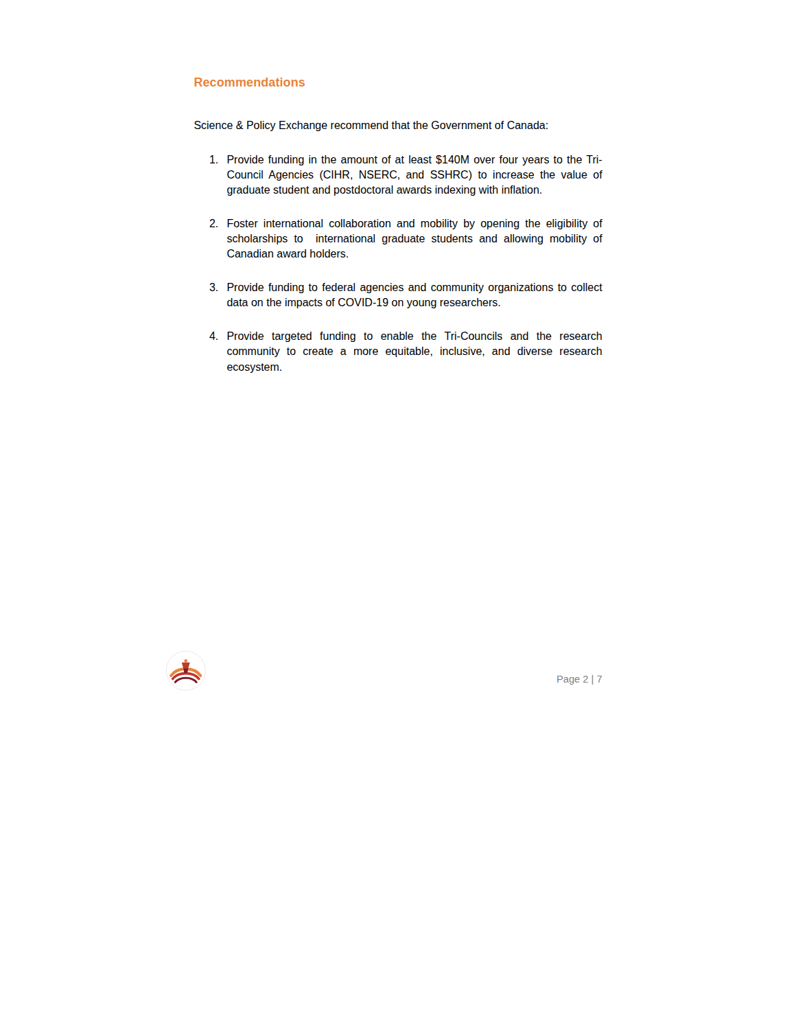Recommendations
Science & Policy Exchange recommend that the Government of Canada:
Provide funding in the amount of at least $140M over four years to the Tri-Council Agencies (CIHR, NSERC, and SSHRC) to increase the value of graduate student and postdoctoral awards indexing with inflation.
Foster international collaboration and mobility by opening the eligibility of scholarships to international graduate students and allowing mobility of Canadian award holders.
Provide funding to federal agencies and community organizations to collect data on the impacts of COVID-19 on young researchers.
Provide targeted funding to enable the Tri-Councils and the research community to create a more equitable, inclusive, and diverse research ecosystem.
Page 2 | 7